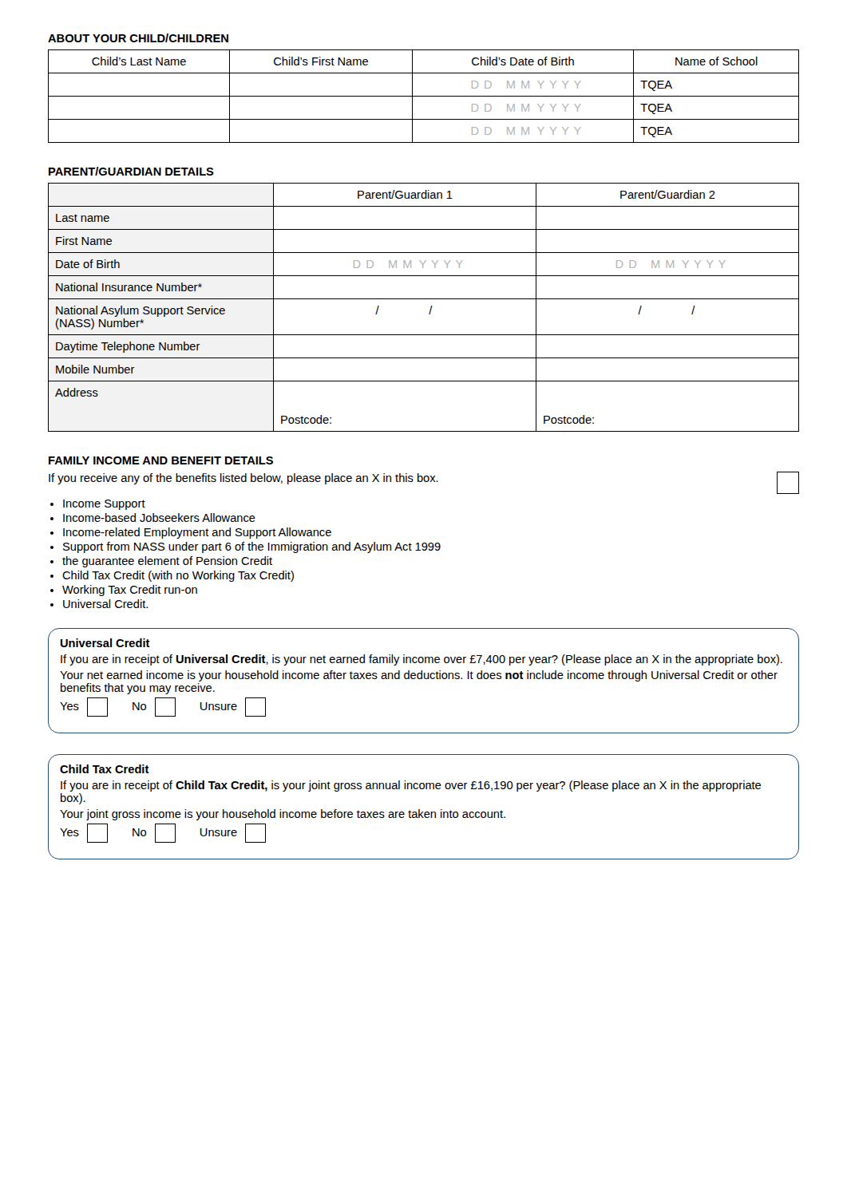About your child/children
| Child’s Last Name | Child’s First Name | Child’s Date of Birth | Name of School |
| --- | --- | --- | --- |
| | | D D M M Y Y Y Y | TQEA |
| | | D D M M Y Y Y Y | TQEA |
| | | D D M M Y Y Y Y | TQEA |
Parent/Guardian Details
| | Parent/Guardian 1 | Parent/Guardian 2 |
| --- | --- | --- |
| Last name | | |
| First Name | | |
| Date of Birth | D D M M Y Y Y Y | D D M M Y Y Y Y |
| National Insurance Number* | | |
| National Asylum Support Service (NASS) Number* | / / | / / |
| Daytime Telephone Number | | |
| Mobile Number | | |
| Address | Postcode: | Postcode: |
Family Income and Benefit Details
If you receive any of the benefits listed below, please place an X in this box.
Income Support
Income-based Jobseekers Allowance
Income-related Employment and Support Allowance
Support from NASS under part 6 of the Immigration and Asylum Act 1999
the guarantee element of Pension Credit
Child Tax Credit (with no Working Tax Credit)
Working Tax Credit run-on
Universal Credit.
Universal Credit
If you are in receipt of Universal Credit, is your net earned family income over £7,400 per year? (Please place an X in the appropriate box).
Your net earned income is your household income after taxes and deductions. It does not include income through Universal Credit or other benefits that you may receive.
Yes No Unsure
Child Tax Credit
If you are in receipt of Child Tax Credit, is your joint gross annual income over £16,190 per year? (Please place an X in the appropriate box).
Your joint gross income is your household income before taxes are taken into account.
Yes No Unsure